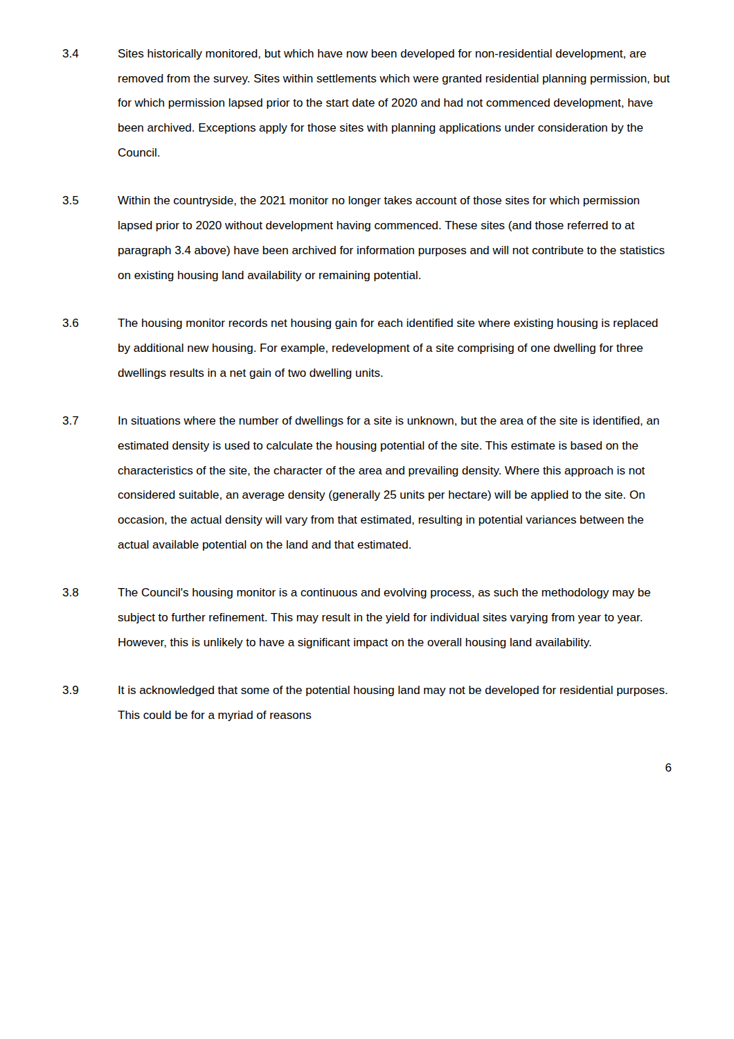3.4
Sites historically monitored, but which have now been developed for non-residential development, are removed from the survey. Sites within settlements which were granted residential planning permission, but for which permission lapsed prior to the start date of 2020 and had not commenced development, have been archived. Exceptions apply for those sites with planning applications under consideration by the Council.
3.5
Within the countryside, the 2021 monitor no longer takes account of those sites for which permission lapsed prior to 2020 without development having commenced. These sites (and those referred to at paragraph 3.4 above) have been archived for information purposes and will not contribute to the statistics on existing housing land availability or remaining potential.
3.6
The housing monitor records net housing gain for each identified site where existing housing is replaced by additional new housing. For example, redevelopment of a site comprising of one dwelling for three dwellings results in a net gain of two dwelling units.
3.7
In situations where the number of dwellings for a site is unknown, but the area of the site is identified, an estimated density is used to calculate the housing potential of the site. This estimate is based on the characteristics of the site, the character of the area and prevailing density. Where this approach is not considered suitable, an average density (generally 25 units per hectare) will be applied to the site. On occasion, the actual density will vary from that estimated, resulting in potential variances between the actual available potential on the land and that estimated.
3.8
The Council's housing monitor is a continuous and evolving process, as such the methodology may be subject to further refinement. This may result in the yield for individual sites varying from year to year. However, this is unlikely to have a significant impact on the overall housing land availability.
3.9
It is acknowledged that some of the potential housing land may not be developed for residential purposes. This could be for a myriad of reasons
6